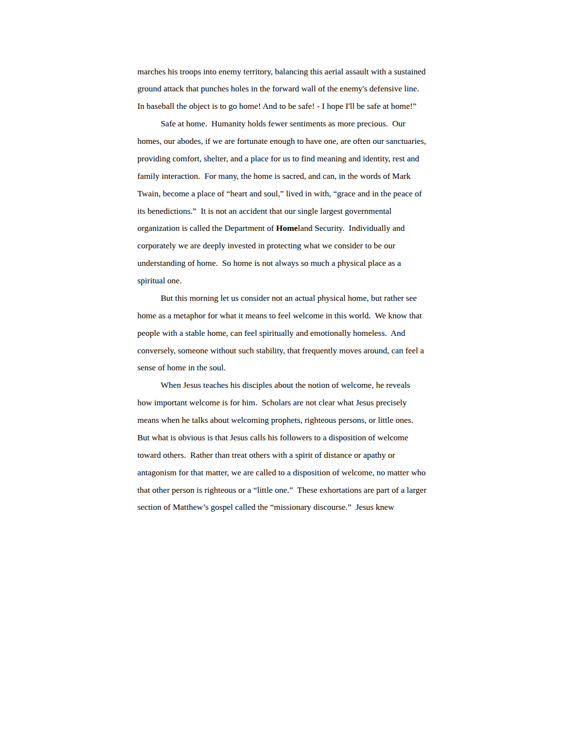marches his troops into enemy territory, balancing this aerial assault with a sustained ground attack that punches holes in the forward wall of the enemy's defensive line. In baseball the object is to go home! And to be safe! - I hope I'll be safe at home!”
Safe at home. Humanity holds fewer sentiments as more precious. Our homes, our abodes, if we are fortunate enough to have one, are often our sanctuaries, providing comfort, shelter, and a place for us to find meaning and identity, rest and family interaction. For many, the home is sacred, and can, in the words of Mark Twain, become a place of “heart and soul,” lived in with, “grace and in the peace of its benedictions.” It is not an accident that our single largest governmental organization is called the Department of Homeland Security. Individually and corporately we are deeply invested in protecting what we consider to be our understanding of home. So home is not always so much a physical place as a spiritual one.
But this morning let us consider not an actual physical home, but rather see home as a metaphor for what it means to feel welcome in this world. We know that people with a stable home, can feel spiritually and emotionally homeless. And conversely, someone without such stability, that frequently moves around, can feel a sense of home in the soul.
When Jesus teaches his disciples about the notion of welcome, he reveals how important welcome is for him. Scholars are not clear what Jesus precisely means when he talks about welcoming prophets, righteous persons, or little ones. But what is obvious is that Jesus calls his followers to a disposition of welcome toward others. Rather than treat others with a spirit of distance or apathy or antagonism for that matter, we are called to a disposition of welcome, no matter who that other person is righteous or a “little one.” These exhortations are part of a larger section of Matthew’s gospel called the “missionary discourse.” Jesus knew